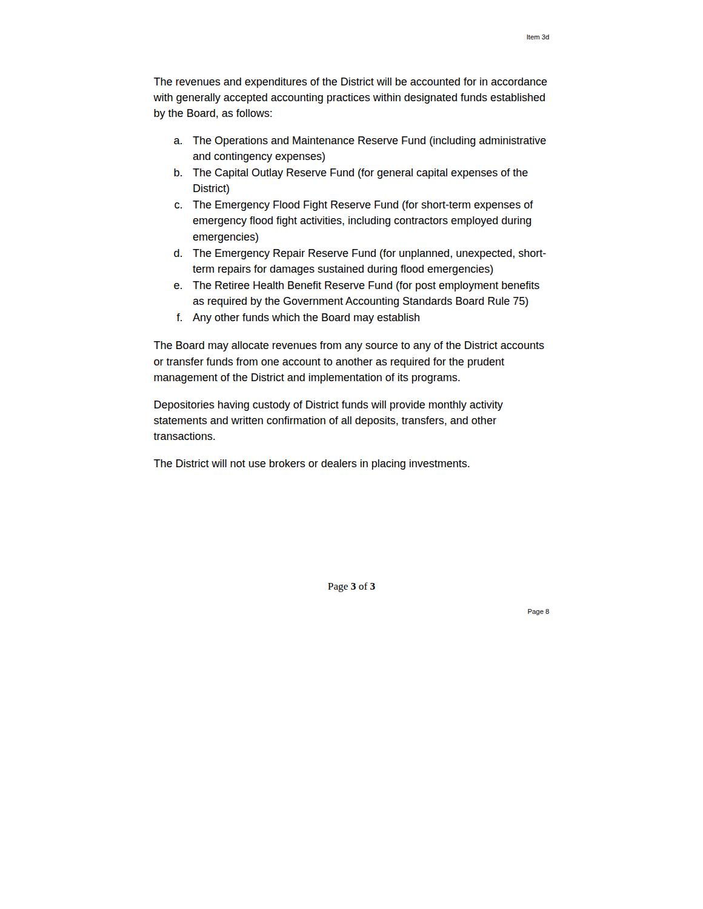Item 3d
The revenues and expenditures of the District will be accounted for in accordance with generally accepted accounting practices within designated funds established by the Board, as follows:
The Operations and Maintenance Reserve Fund (including administrative and contingency expenses)
The Capital Outlay Reserve Fund (for general capital expenses of the District)
The Emergency Flood Fight Reserve Fund (for short-term expenses of emergency flood fight activities, including contractors employed during emergencies)
The Emergency Repair Reserve Fund (for unplanned, unexpected, short-term repairs for damages sustained during flood emergencies)
The Retiree Health Benefit Reserve Fund (for post employment benefits as required by the Government Accounting Standards Board Rule 75)
Any other funds which the Board may establish
The Board may allocate revenues from any source to any of the District accounts or transfer funds from one account to another as required for the prudent management of the District and implementation of its programs.
Depositories having custody of District funds will provide monthly activity statements and written confirmation of all deposits, transfers, and other transactions.
The District will not use brokers or dealers in placing investments.
Page 3 of 3
Page 8